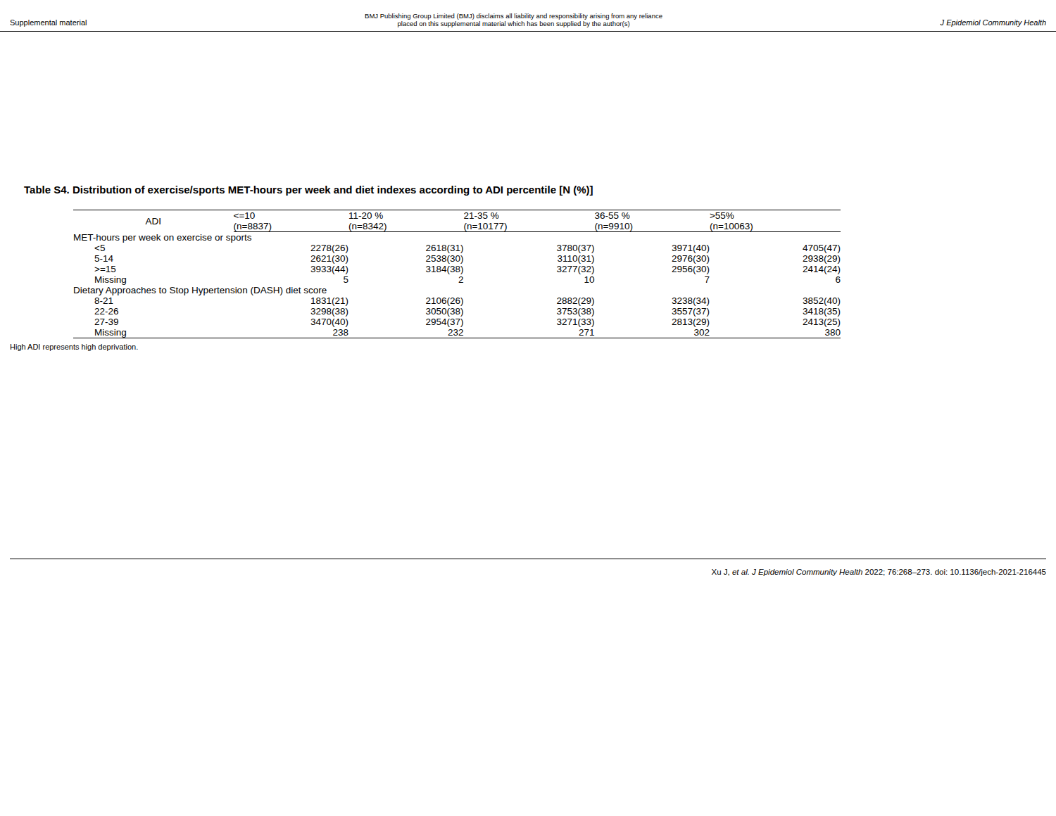Supplemental material
BMJ Publishing Group Limited (BMJ) disclaims all liability and responsibility arising from any reliance
placed on this supplemental material which has been supplied by the author(s)
J Epidemiol Community Health
Table S4. Distribution of exercise/sports MET-hours per week and diet indexes according to ADI percentile [N (%)]
| ADI | <=10 | 11-20 % | 21-35 % | 36-55 % | >55% |
| (n=8837) | (n=8342) | (n=10177) | (n=9910) | (n=10063) |
| MET-hours per week on exercise or sports |
| <5 | 2278(26) | 2618(31) | 3780(37) | 3971(40) | 4705(47) |
| 5-14 | 2621(30) | 2538(30) | 3110(31) | 2976(30) | 2938(29) |
| >=15 | 3933(44) | 3184(38) | 3277(32) | 2956(30) | 2414(24) |
| Missing | 5 | 2 | 10 | 7 | 6 |
| Dietary Approaches to Stop Hypertension (DASH) diet score |
| 8-21 | 1831(21) | 2106(26) | 2882(29) | 3238(34) | 3852(40) |
| 22-26 | 3298(38) | 3050(38) | 3753(38) | 3557(37) | 3418(35) |
| 27-39 | 3470(40) | 2954(37) | 3271(33) | 2813(29) | 2413(25) |
| Missing | 238 | 232 | 271 | 302 | 380 |
High ADI represents high deprivation.
Xu J, et al. J Epidemiol Community Health 2022; 76:268–273. doi: 10.1136/jech-2021-216445